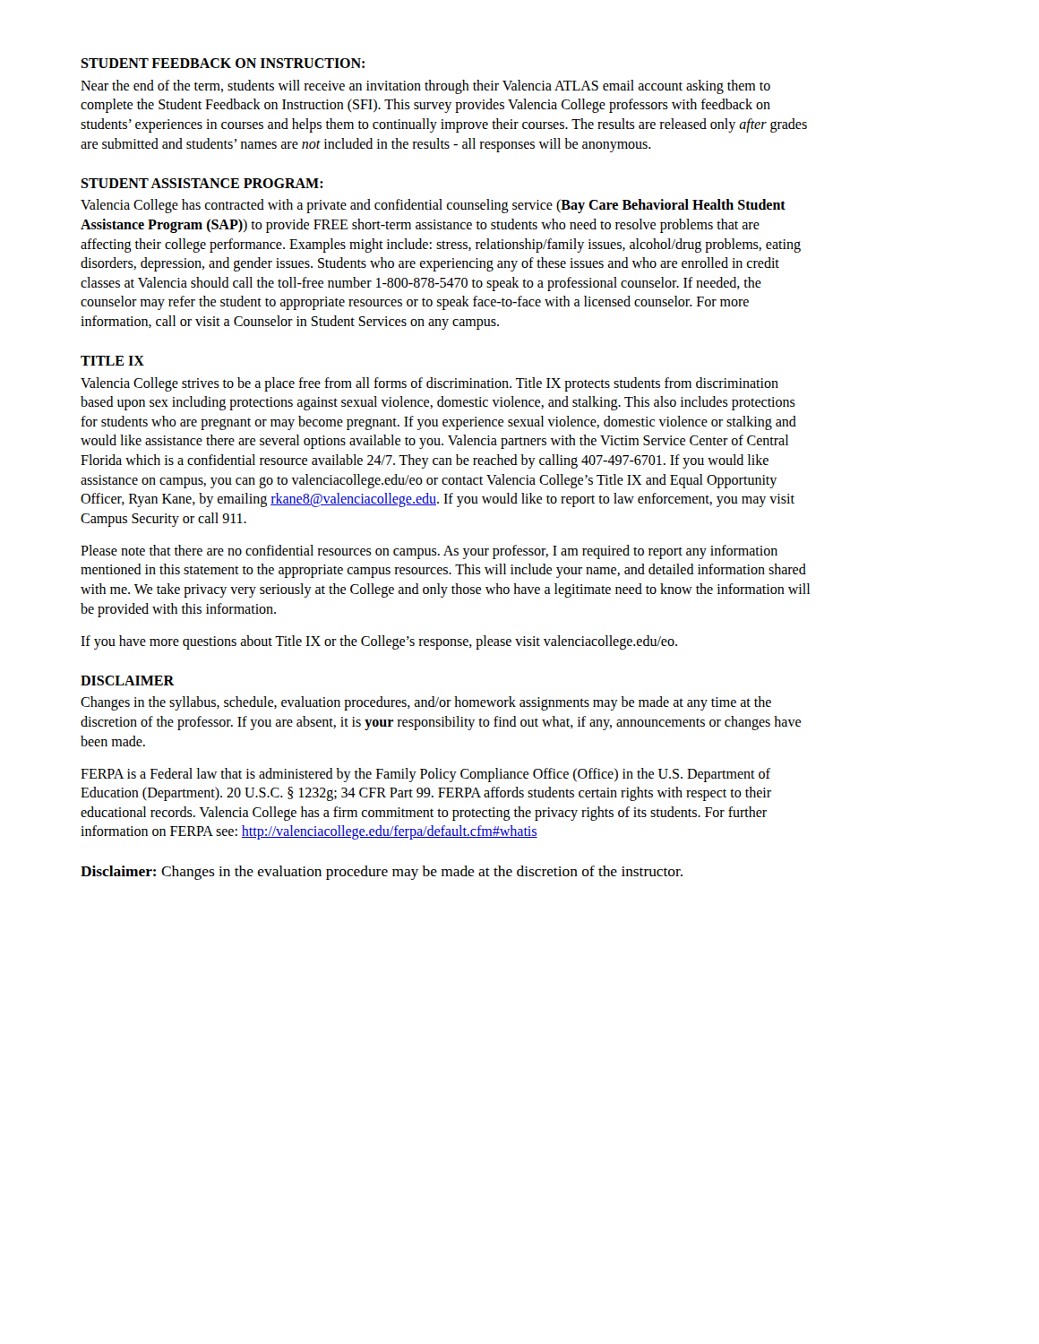Student Feedback on Instruction:
Near the end of the term, students will receive an invitation through their Valencia ATLAS email account asking them to complete the Student Feedback on Instruction (SFI). This survey provides Valencia College professors with feedback on students’ experiences in courses and helps them to continually improve their courses. The results are released only after grades are submitted and students’ names are not included in the results - all responses will be anonymous.
Student Assistance Program:
Valencia College has contracted with a private and confidential counseling service (Bay Care Behavioral Health Student Assistance Program (SAP)) to provide FREE short-term assistance to students who need to resolve problems that are affecting their college performance. Examples might include: stress, relationship/family issues, alcohol/drug problems, eating disorders, depression, and gender issues. Students who are experiencing any of these issues and who are enrolled in credit classes at Valencia should call the toll-free number 1-800-878-5470 to speak to a professional counselor. If needed, the counselor may refer the student to appropriate resources or to speak face-to-face with a licensed counselor. For more information, call or visit a Counselor in Student Services on any campus.
Title IX
Valencia College strives to be a place free from all forms of discrimination. Title IX protects students from discrimination based upon sex including protections against sexual violence, domestic violence, and stalking. This also includes protections for students who are pregnant or may become pregnant. If you experience sexual violence, domestic violence or stalking and would like assistance there are several options available to you. Valencia partners with the Victim Service Center of Central Florida which is a confidential resource available 24/7. They can be reached by calling 407-497-6701. If you would like assistance on campus, you can go to valenciacollege.edu/eo or contact Valencia College’s Title IX and Equal Opportunity Officer, Ryan Kane, by emailing rkane8@valenciacollege.edu. If you would like to report to law enforcement, you may visit Campus Security or call 911.
Please note that there are no confidential resources on campus. As your professor, I am required to report any information mentioned in this statement to the appropriate campus resources. This will include your name, and detailed information shared with me. We take privacy very seriously at the College and only those who have a legitimate need to know the information will be provided with this information.
If you have more questions about Title IX or the College’s response, please visit valenciacollege.edu/eo.
Disclaimer
Changes in the syllabus, schedule, evaluation procedures, and/or homework assignments may be made at any time at the discretion of the professor. If you are absent, it is your responsibility to find out what, if any, announcements or changes have been made.
FERPA is a Federal law that is administered by the Family Policy Compliance Office (Office) in the U.S. Department of Education (Department). 20 U.S.C. § 1232g; 34 CFR Part 99. FERPA affords students certain rights with respect to their educational records. Valencia College has a firm commitment to protecting the privacy rights of its students. For further information on FERPA see: http://valenciacollege.edu/ferpa/default.cfm#whatis
Disclaimer: Changes in the evaluation procedure may be made at the discretion of the instructor.